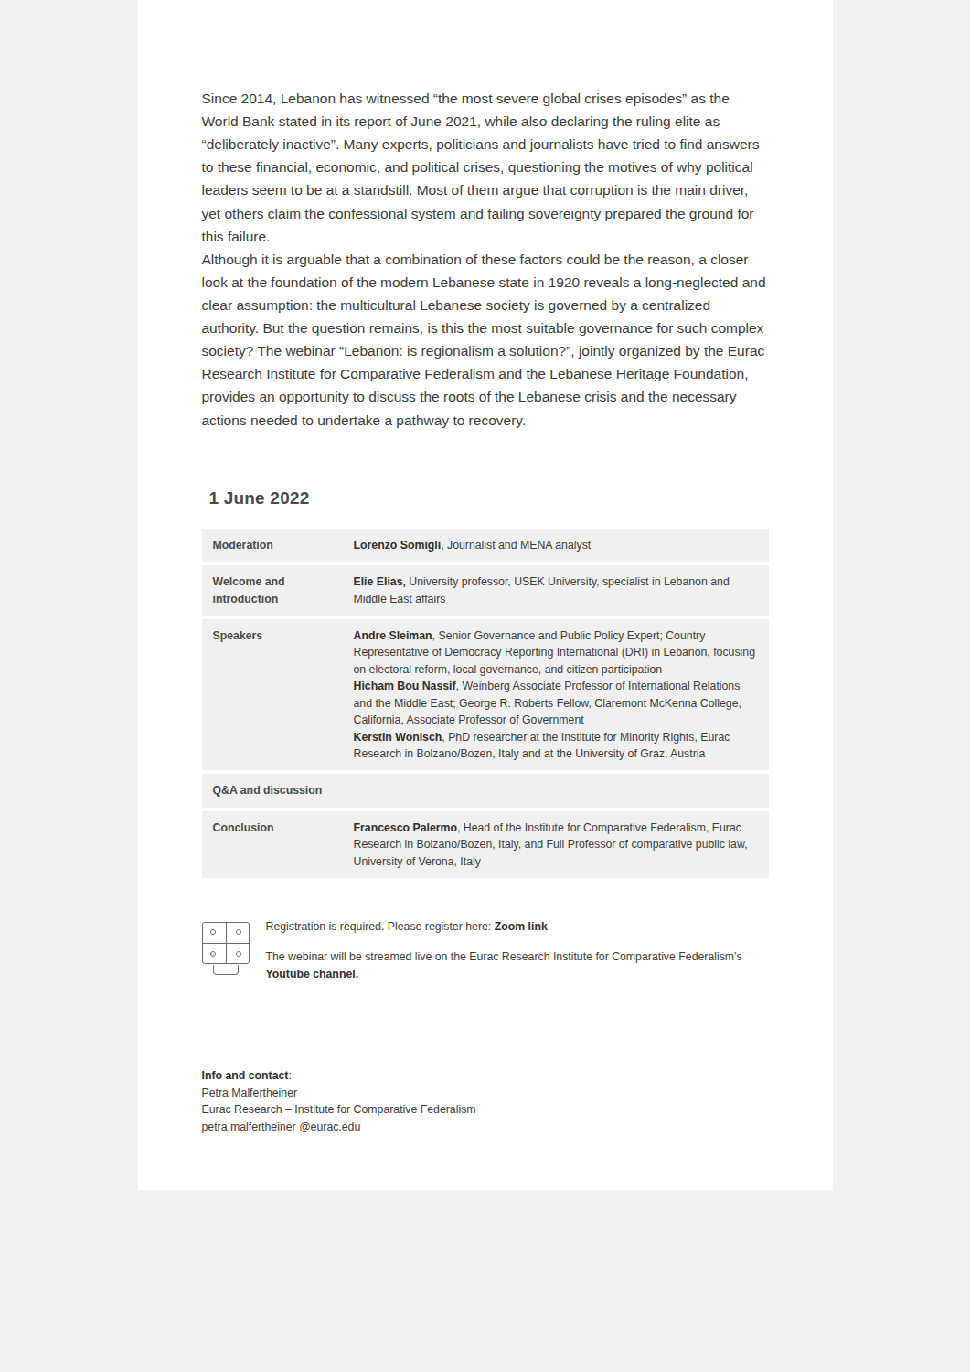Since 2014, Lebanon has witnessed “the most severe global crises episodes” as the World Bank stated in its report of June 2021, while also declaring the ruling elite as “deliberately inactive”. Many experts, politicians and journalists have tried to find answers to these financial, economic, and political crises, questioning the motives of why political leaders seem to be at a standstill. Most of them argue that corruption is the main driver, yet others claim the confessional system and failing sovereignty prepared the ground for this failure.
Although it is arguable that a combination of these factors could be the reason, a closer look at the foundation of the modern Lebanese state in 1920 reveals a long-neglected and clear assumption: the multicultural Lebanese society is governed by a centralized authority. But the question remains, is this the most suitable governance for such complex society? The webinar “Lebanon: is regionalism a solution?”, jointly organized by the Eurac Research Institute for Comparative Federalism and the Lebanese Heritage Foundation, provides an opportunity to discuss the roots of the Lebanese crisis and the necessary actions needed to undertake a pathway to recovery.
1 June 2022
| Moderation | Lorenzo Somigli , Journalist and MENA analyst |
| Welcome and introduction | Elie Elias, University professor, USEK University, specialist in Lebanon and Middle East affairs |
| Speakers | Andre Sleiman , Senior Governance and Public Policy Expert; Country Representative of Democracy Reporting International (DRI) in Lebanon, focusing on electoral reform, local governance, and citizen participation Hicham Bou Nassif , Weinberg Associate Professor of International Relations and the Middle East; George R. Roberts Fellow, Claremont McKenna College, California, Associate Professor of Government Kerstin Wonisch , PhD researcher at the Institute for Minority Rights, Eurac Research in Bolzano/Bozen, Italy and at the University of Graz, Austria |
| Q&A and discussion |
| Conclusion | Francesco Palermo , Head of the Institute for Comparative Federalism, Eurac Research in Bolzano/Bozen, Italy, and Full Professor of comparative public law, University of Verona, Italy |
Registration is required. Please register here: Zoom link
The webinar will be streamed live on the Eurac Research Institute for Comparative Federalism’s Youtube channel.
Info and contact:
Petra Malfertheiner
Eurac Research – Institute for Comparative Federalism
petra.malfertheiner @eurac.edu